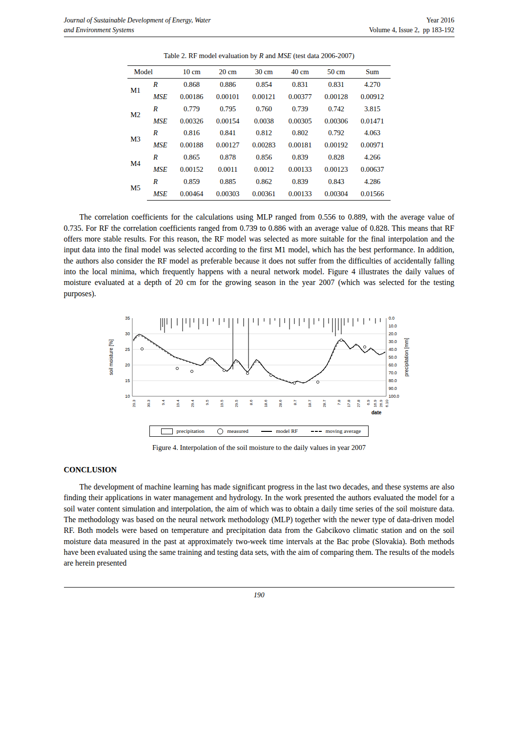Journal of Sustainable Development of Energy, Water
and Environment Systems
Year 2016
Volume 4, Issue 2, pp 183-192
Table 2. RF model evaluation by R and MSE (test data 2006-2007)
| Model | 10 cm | 20 cm | 30 cm | 40 cm | 50 cm | Sum |
| --- | --- | --- | --- | --- | --- | --- |
| M1 | R | 0.868 | 0.886 | 0.854 | 0.831 | 0.831 | 4.270 |
| MSE | 0.00186 | 0.00101 | 0.00121 | 0.00377 | 0.00128 | 0.00912 |
| M2 | R | 0.779 | 0.795 | 0.760 | 0.739 | 0.742 | 3.815 |
| MSE | 0.00326 | 0.00154 | 0.0038 | 0.00305 | 0.00306 | 0.01471 |
| M3 | R | 0.816 | 0.841 | 0.812 | 0.802 | 0.792 | 4.063 |
| MSE | 0.00188 | 0.00127 | 0.00283 | 0.00181 | 0.00192 | 0.00971 |
| M4 | R | 0.865 | 0.878 | 0.856 | 0.839 | 0.828 | 4.266 |
| MSE | 0.00152 | 0.0011 | 0.0012 | 0.00133 | 0.00123 | 0.00637 |
| M5 | R | 0.859 | 0.885 | 0.862 | 0.839 | 0.843 | 4.286 |
| MSE | 0.00464 | 0.00303 | 0.00361 | 0.00133 | 0.00304 | 0.01566 |
The correlation coefficients for the calculations using MLP ranged from 0.556 to 0.889, with the average value of 0.735. For RF the correlation coefficients ranged from 0.739 to 0.886 with an average value of 0.828. This means that RF offers more stable results. For this reason, the RF model was selected as more suitable for the final interpolation and the input data into the final model was selected according to the first M1 model, which has the best performance. In addition, the authors also consider the RF model as preferable because it does not suffer from the difficulties of accidentally falling into the local minima, which frequently happens with a neural network model. Figure 4 illustrates the daily values of moisture evaluated at a depth of 20 cm for the growing season in the year 2007 (which was selected for the testing purposes).
35 30 25 20 15 10 0.0 10.0 20.0 30.0 40.0 50.0 60.0 70.0 80.0 90.0 100.0 soil moisture [%] precipitation [mm] 20.3 30.3 9.4 19.4 29.4 9.5 19.5 29.5 8.6 18.6 28.6 8.7 18.7 28.7 7.8 17.8 27.8 6.9 16.9 26.9 6.10 date
precipitation measured model RF moving average
Figure 4. Interpolation of the soil moisture to the daily values in year 2007
CONCLUSION
The development of machine learning has made significant progress in the last two decades, and these systems are also finding their applications in water management and hydrology. In the work presented the authors evaluated the model for a soil water content simulation and interpolation, the aim of which was to obtain a daily time series of the soil moisture data. The methodology was based on the neural network methodology (MLP) together with the newer type of data-driven model RF. Both models were based on temperature and precipitation data from the Gabcikovo climatic station and on the soil moisture data measured in the past at approximately two-week time intervals at the Bac probe (Slovakia). Both methods have been evaluated using the same training and testing data sets, with the aim of comparing them. The results of the models are herein presented
190